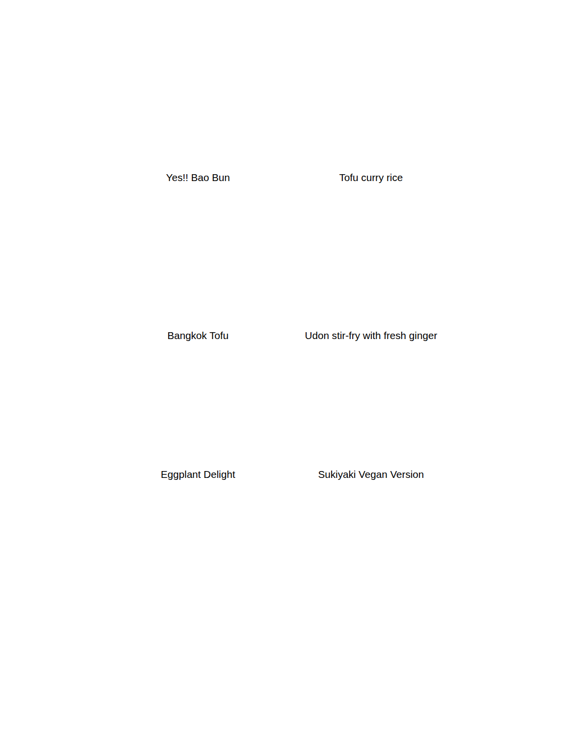Yes!! Bao Bun
Tofu curry rice
Bangkok Tofu
Udon stir-fry with fresh ginger
Eggplant Delight
Sukiyaki Vegan Version